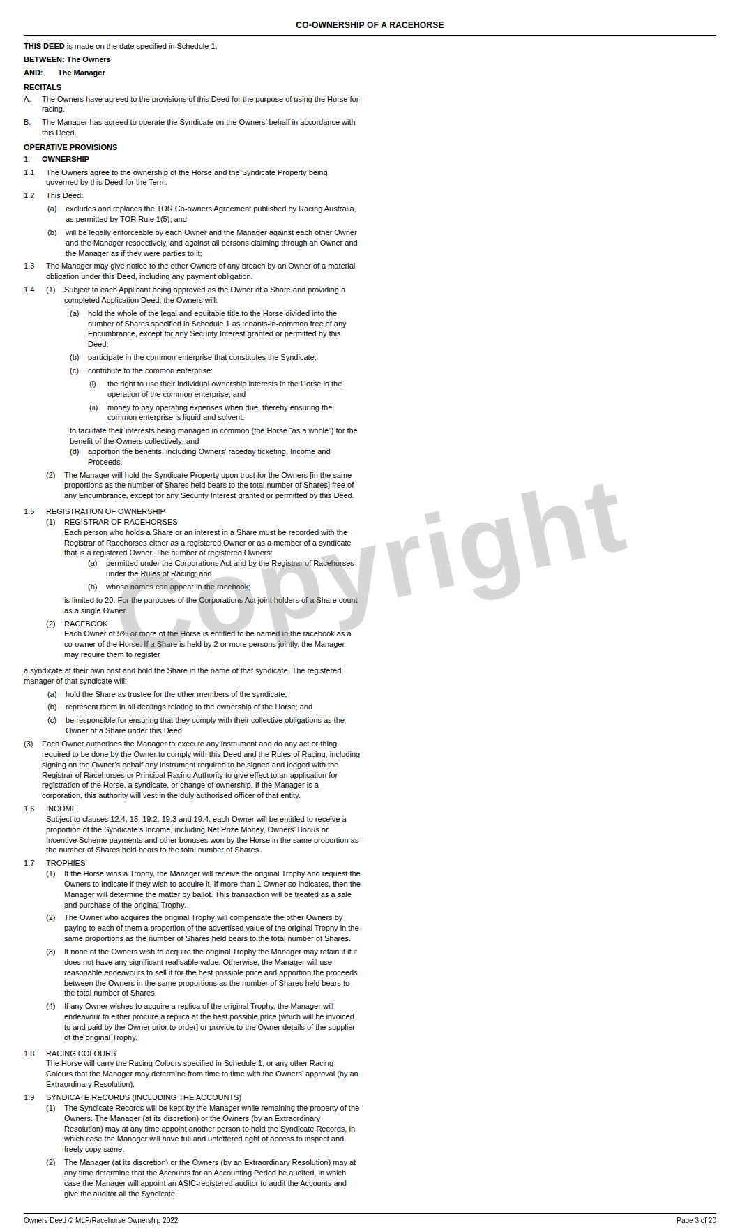Copyright
CO-OWNERSHIP OF A RACEHORSE
THIS DEED is made on the date specified in Schedule 1.
BETWEEN: The Owners
AND: The Manager
RECITALS
A.
The Owners have agreed to the provisions of this Deed for the purpose of using the Horse for racing.
B.
The Manager has agreed to operate the Syndicate on the Owners’ behalf in accordance with this Deed.
OPERATIVE PROVISIONS
1.
OWNERSHIP
1.1
The Owners agree to the ownership of the Horse and the Syndicate Property being governed by this Deed for the Term.
1.2
This Deed:
(a)
excludes and replaces the TOR Co-owners Agreement published by Racing Australia, as permitted by TOR Rule 1(5); and
(b)
will be legally enforceable by each Owner and the Manager against each other Owner and the Manager respectively, and against all persons claiming through an Owner and the Manager as if they were parties to it;
1.3
The Manager may give notice to the other Owners of any breach by an Owner of a material obligation under this Deed, including any payment obligation.
1.4
(1)
Subject to each Applicant being approved as the Owner of a Share and providing a completed Application Deed, the Owners will:
(a)
hold the whole of the legal and equitable title to the Horse divided into the number of Shares specified in Schedule 1 as tenants-in-common free of any Encumbrance, except for any Security Interest granted or permitted by this Deed;
(b)
participate in the common enterprise that constitutes the Syndicate;
(c)
contribute to the common enterprise:
(i)
the right to use their individual ownership interests in the Horse in the operation of the common enterprise; and
(ii)
money to pay operating expenses when due, thereby ensuring the common enterprise is liquid and solvent;
to facilitate their interests being managed in common (the Horse “as a whole”) for the benefit of the Owners collectively; and
(d)
apportion the benefits, including Owners’ raceday ticketing, Income and Proceeds.
(2)
The Manager will hold the Syndicate Property upon trust for the Owners [in the same proportions as the number of Shares held bears to the total number of Shares] free of any Encumbrance, except for any Security Interest granted or permitted by this Deed.
1.5
REGISTRATION OF OWNERSHIP
(1)
REGISTRAR OF RACEHORSES
Each person who holds a Share or an interest in a Share must be recorded with the Registrar of Racehorses either as a registered Owner or as a member of a syndicate that is a registered Owner. The number of registered Owners:
(a)
permitted under the Corporations Act and by the Registrar of Racehorses under the Rules of Racing; and
(b)
whose names can appear in the racebook;
is limited to 20. For the purposes of the Corporations Act joint holders of a Share count as a single Owner.
(2)
RACEBOOK
Each Owner of 5% or more of the Horse is entitled to be named in the racebook as a co-owner of the Horse. If a Share is held by 2 or more persons jointly, the Manager may require them to register
a syndicate at their own cost and hold the Share in the name of that syndicate. The registered manager of that syndicate will:
(a)
hold the Share as trustee for the other members of the syndicate;
(b)
represent them in all dealings relating to the ownership of the Horse; and
(c)
be responsible for ensuring that they comply with their collective obligations as the Owner of a Share under this Deed.
(3)
Each Owner authorises the Manager to execute any instrument and do any act or thing required to be done by the Owner to comply with this Deed and the Rules of Racing, including signing on the Owner’s behalf any instrument required to be signed and lodged with the Registrar of Racehorses or Principal Racing Authority to give effect to an application for registration of the Horse, a syndicate, or change of ownership. If the Manager is a corporation, this authority will vest in the duly authorised officer of that entity.
1.6
INCOME
Subject to clauses 12.4, 15, 19.2, 19.3 and 19.4, each Owner will be entitled to receive a proportion of the Syndicate’s Income, including Net Prize Money, Owners’ Bonus or Incentive Scheme payments and other bonuses won by the Horse in the same proportion as the number of Shares held bears to the total number of Shares.
1.7
TROPHIES
(1)
If the Horse wins a Trophy, the Manager will receive the original Trophy and request the Owners to indicate if they wish to acquire it. If more than 1 Owner so indicates, then the Manager will determine the matter by ballot. This transaction will be treated as a sale and purchase of the original Trophy.
(2)
The Owner who acquires the original Trophy will compensate the other Owners by paying to each of them a proportion of the advertised value of the original Trophy in the same proportions as the number of Shares held bears to the total number of Shares.
(3)
If none of the Owners wish to acquire the original Trophy the Manager may retain it if it does not have any significant realisable value. Otherwise, the Manager will use reasonable endeavours to sell it for the best possible price and apportion the proceeds between the Owners in the same proportions as the number of Shares held bears to the total number of Shares.
(4)
If any Owner wishes to acquire a replica of the original Trophy, the Manager will endeavour to either procure a replica at the best possible price [which will be invoiced to and paid by the Owner prior to order] or provide to the Owner details of the supplier of the original Trophy.
1.8
RACING COLOURS
The Horse will carry the Racing Colours specified in Schedule 1, or any other Racing Colours that the Manager may determine from time to time with the Owners’ approval (by an Extraordinary Resolution).
1.9
SYNDICATE RECORDS (INCLUDING THE ACCOUNTS)
(1)
The Syndicate Records will be kept by the Manager while remaining the property of the Owners. The Manager (at its discretion) or the Owners (by an Extraordinary Resolution) may at any time appoint another person to hold the Syndicate Records, in which case the Manager will have full and unfettered right of access to inspect and freely copy same.
(2)
The Manager (at its discretion) or the Owners (by an Extraordinary Resolution) may at any time determine that the Accounts for an Accounting Period be audited, in which case the Manager will appoint an ASIC-registered auditor to audit the Accounts and give the auditor all the Syndicate
Owners Deed © MLP/Racehorse Ownership 2022 Page 3 of 20